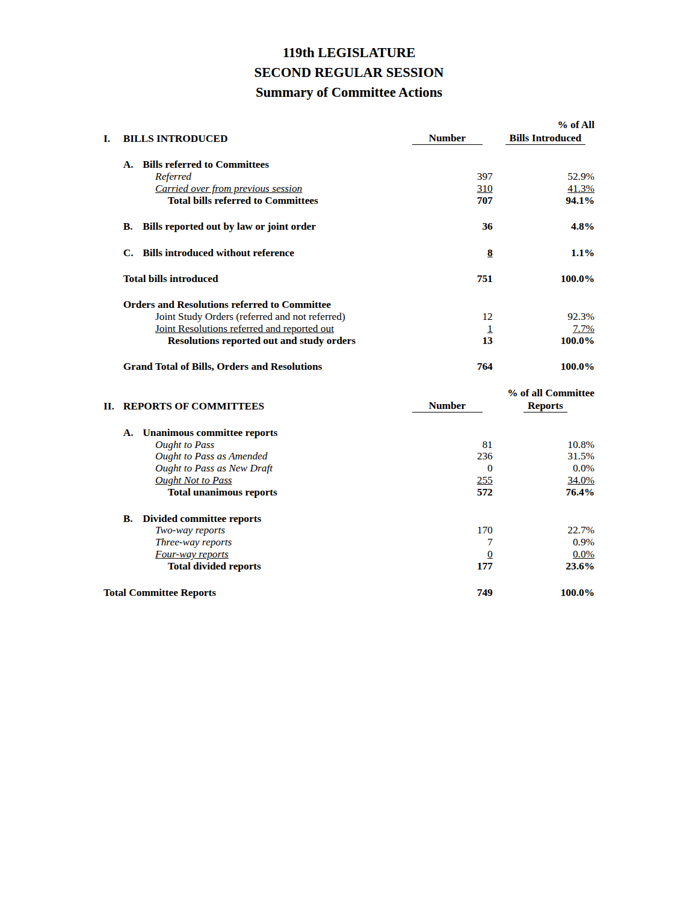119th LEGISLATURE SECOND REGULAR SESSION Summary of Committee Actions
| | | | | % of All |
| I. | BILLS INTRODUCED | Number | Bills Introduced |
| | A. | Bills referred to Committees | | |
| | | Referred | 397 | 52.9% |
| | | Carried over from previous session | 310 | 41.3% |
| | | Total bills referred to Committees | 707 | 94.1% |
| | B. | Bills reported out by law or joint order | 36 | 4.8% |
| | C. | Bills introduced without reference | 8 | 1.1% |
| | Total bills introduced | 751 | 100.0% |
| | Orders and Resolutions referred to Committee | | |
| | | Joint Study Orders (referred and not referred) | 12 | 92.3% |
| | | Joint Resolutions referred and reported out | 1 | 7.7% |
| | | Resolutions reported out and study orders | 13 | 100.0% |
| | Grand Total of Bills, Orders and Resolutions | 764 | 100.0% |
| | | | | % of all Committee |
| II. | REPORTS OF COMMITTEES | Number | Reports |
| | A. | Unanimous committee reports | | |
| | | Ought to Pass | 81 | 10.8% |
| | | Ought to Pass as Amended | 236 | 31.5% |
| | | Ought to Pass as New Draft | 0 | 0.0% |
| | | Ought Not to Pass | 255 | 34.0% |
| | | Total unanimous reports | 572 | 76.4% |
| | B. | Divided committee reports | | |
| | | Two-way reports | 170 | 22.7% |
| | | Three-way reports | 7 | 0.9% |
| | | Four-way reports | 0 | 0.0% |
| | | Total divided reports | 177 | 23.6% |
| Total Committee Reports | 749 | 100.0% |